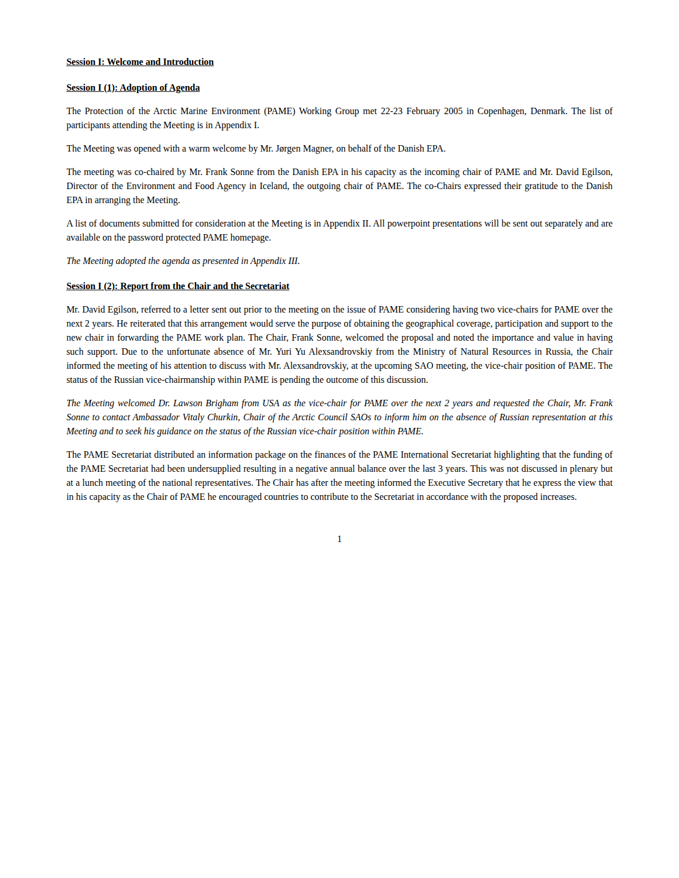Session I: Welcome and Introduction
Session I (1): Adoption of Agenda
The Protection of the Arctic Marine Environment (PAME) Working Group met 22-23 February 2005 in Copenhagen, Denmark. The list of participants attending the Meeting is in Appendix I.
The Meeting was opened with a warm welcome by Mr. Jørgen Magner, on behalf of the Danish EPA.
The meeting was co-chaired by Mr. Frank Sonne from the Danish EPA in his capacity as the incoming chair of PAME and Mr. David Egilson, Director of the Environment and Food Agency in Iceland, the outgoing chair of PAME. The co-Chairs expressed their gratitude to the Danish EPA in arranging the Meeting.
A list of documents submitted for consideration at the Meeting is in Appendix II. All powerpoint presentations will be sent out separately and are available on the password protected PAME homepage.
The Meeting adopted the agenda as presented in Appendix III.
Session I (2): Report from the Chair and the Secretariat
Mr. David Egilson, referred to a letter sent out prior to the meeting on the issue of PAME considering having two vice-chairs for PAME over the next 2 years. He reiterated that this arrangement would serve the purpose of obtaining the geographical coverage, participation and support to the new chair in forwarding the PAME work plan. The Chair, Frank Sonne, welcomed the proposal and noted the importance and value in having such support. Due to the unfortunate absence of Mr. Yuri Yu Alexsandrovskiy from the Ministry of Natural Resources in Russia, the Chair informed the meeting of his attention to discuss with Mr. Alexsandrovskiy, at the upcoming SAO meeting, the vice-chair position of PAME. The status of the Russian vice-chairmanship within PAME is pending the outcome of this discussion.
The Meeting welcomed Dr. Lawson Brigham from USA as the vice-chair for PAME over the next 2 years and requested the Chair, Mr. Frank Sonne to contact Ambassador Vitaly Churkin, Chair of the Arctic Council SAOs to inform him on the absence of Russian representation at this Meeting and to seek his guidance on the status of the Russian vice-chair position within PAME.
The PAME Secretariat distributed an information package on the finances of the PAME International Secretariat highlighting that the funding of the PAME Secretariat had been undersupplied resulting in a negative annual balance over the last 3 years. This was not discussed in plenary but at a lunch meeting of the national representatives. The Chair has after the meeting informed the Executive Secretary that he express the view that in his capacity as the Chair of PAME he encouraged countries to contribute to the Secretariat in accordance with the proposed increases.
1